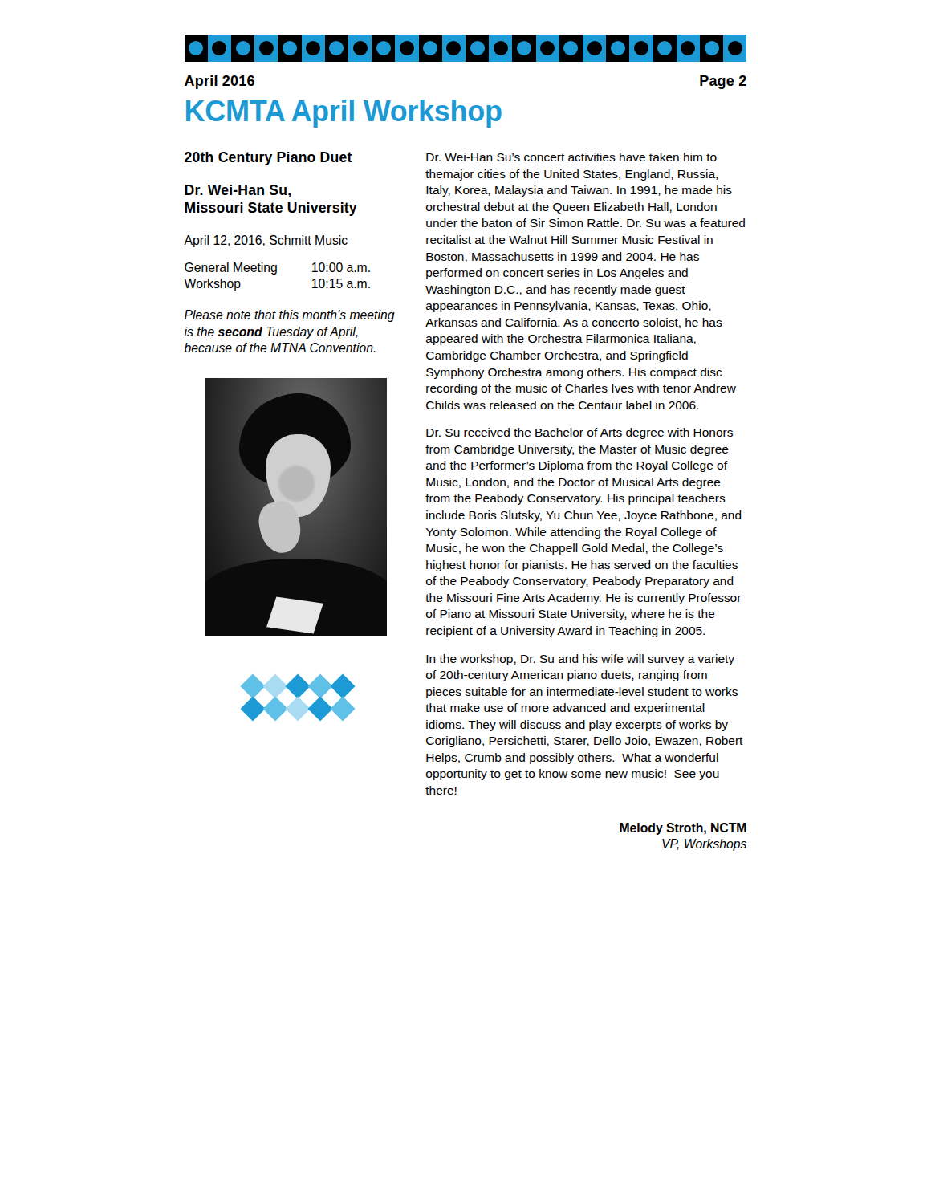April 2016 Page 2
KCMTA April Workshop
20th Century Piano Duet
Dr. Wei-Han Su,
Missouri State University
April 12, 2016, Schmitt Music
| General Meeting | 10:00 a.m. |
| Workshop | 10:15 a.m. |
Please note that this month’s meeting is the second Tuesday of April, because of the MTNA Convention.
Dr. Wei-Han Su’s concert activities have taken him to themajor cities of the United States, England, Russia, Italy, Korea, Malaysia and Taiwan. In 1991, he made his orchestral debut at the Queen Elizabeth Hall, London under the baton of Sir Simon Rattle. Dr. Su was a featured recitalist at the Walnut Hill Summer Music Festival in Boston, Massachusetts in 1999 and 2004. He has performed on concert series in Los Angeles and Washington D.C., and has recently made guest appearances in Pennsylvania, Kansas, Texas, Ohio, Arkansas and California. As a concerto soloist, he has appeared with the Orchestra Filarmonica Italiana, Cambridge Chamber Orchestra, and Springfield Symphony Orchestra among others. His compact disc recording of the music of Charles Ives with tenor Andrew Childs was released on the Centaur label in 2006.
Dr. Su received the Bachelor of Arts degree with Honors from Cambridge University, the Master of Music degree and the Performer’s Diploma from the Royal College of Music, London, and the Doctor of Musical Arts degree from the Peabody Conservatory. His principal teachers include Boris Slutsky, Yu Chun Yee, Joyce Rathbone, and Yonty Solomon. While attending the Royal College of Music, he won the Chappell Gold Medal, the College’s highest honor for pianists. He has served on the faculties of the Peabody Conservatory, Peabody Preparatory and the Missouri Fine Arts Academy. He is currently Professor of Piano at Missouri State University, where he is the recipient of a University Award in Teaching in 2005.
In the workshop, Dr. Su and his wife will survey a variety of 20th-century American piano duets, ranging from pieces suitable for an intermediate-level student to works that make use of more advanced and experimental idioms. They will discuss and play excerpts of works by Corigliano, Persichetti, Starer, Dello Joio, Ewazen, Robert Helps, Crumb and possibly others. What a wonderful opportunity to get to know some new music! See you there!
Melody Stroth, NCTM
VP, Workshops